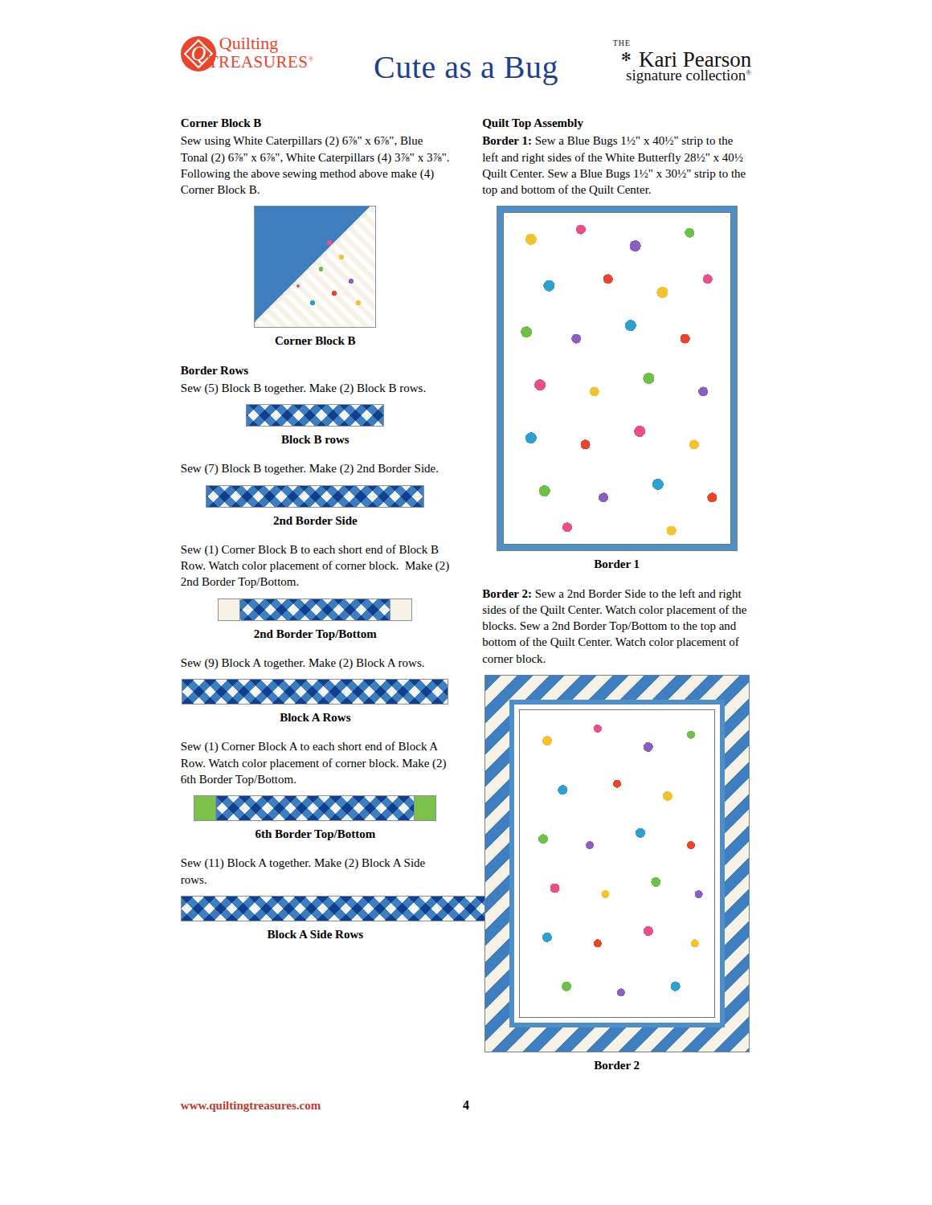Q
Quilting TREASURES®
Cute as a Bug
THE Kari Pearson signature collection®
Corner Block B
Sew using White Caterpillars (2) 6⅞" x 6⅞", Blue Tonal (2) 6⅞" x 6⅞", White Caterpillars (4) 3⅞" x 3⅞". Following the above sewing method above make (4) Corner Block B.
Corner Block B
Border Rows
Sew (5) Block B together. Make (2) Block B rows.
Block B rows
Sew (7) Block B together. Make (2) 2nd Border Side.
2nd Border Side
Sew (1) Corner Block B to each short end of Block B Row. Watch color placement of corner block. Make (2) 2nd Border Top/Bottom.
2nd Border Top/Bottom
Sew (9) Block A together. Make (2) Block A rows.
Block A Rows
Sew (1) Corner Block A to each short end of Block A Row. Watch color placement of corner block. Make (2) 6th Border Top/Bottom.
6th Border Top/Bottom
Sew (11) Block A together. Make (2) Block A Side rows.
Block A Side Rows
Quilt Top Assembly
Border 1: Sew a Blue Bugs 1½" x 40½" strip to the left and right sides of the White Butterfly 28½" x 40½ Quilt Center. Sew a Blue Bugs 1½" x 30½" strip to the top and bottom of the Quilt Center.
Border 1
Border 2: Sew a 2nd Border Side to the left and right sides of the Quilt Center. Watch color placement of the blocks. Sew a 2nd Border Top/Bottom to the top and bottom of the Quilt Center. Watch color placement of corner block.
Border 2
www.quiltingtreasures.com 4